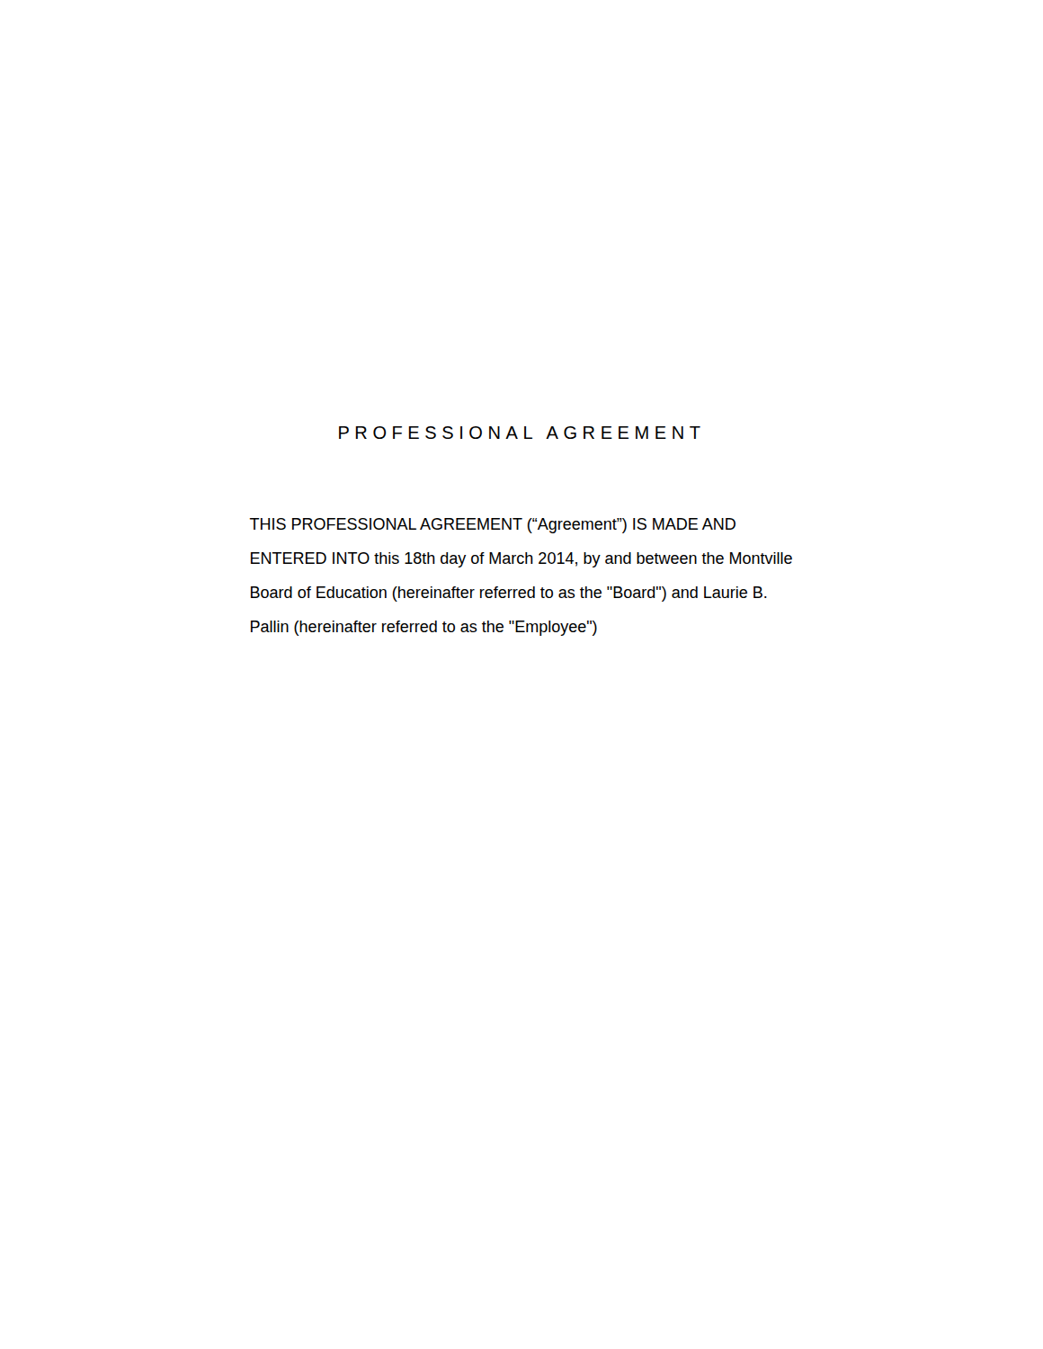PROFESSIONAL AGREEMENT
THIS PROFESSIONAL AGREEMENT (“Agreement”) IS MADE AND ENTERED INTO this 18th day of March 2014, by and between the Montville Board of Education (hereinafter referred to as the "Board") and Laurie B. Pallin (hereinafter referred to as the "Employee")